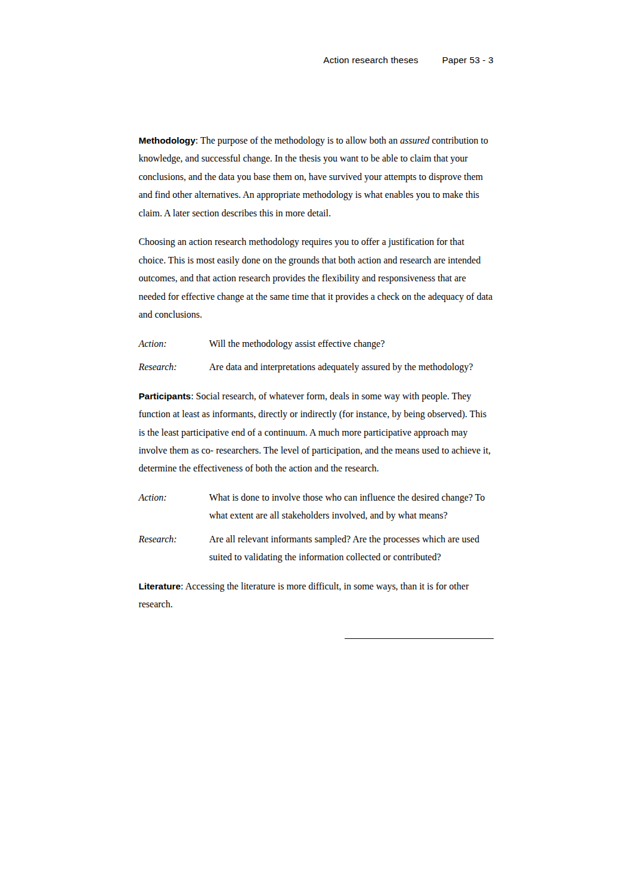Action research theses Paper 53 - 3
Methodology: The purpose of the methodology is to allow both an assured contribution to knowledge, and successful change. In the thesis you want to be able to claim that your conclusions, and the data you base them on, have survived your attempts to disprove them and find other alternatives. An appropriate methodology is what enables you to make this claim. A later section describes this in more detail.
Choosing an action research methodology requires you to offer a justification for that choice. This is most easily done on the grounds that both action and research are intended outcomes, and that action research provides the flexibility and responsiveness that are needed for effective change at the same time that it provides a check on the adequacy of data and conclusions.
Action:
Will the methodology assist effective change?
Research:
Are data and interpretations adequately assured by the methodology?
Participants: Social research, of whatever form, deals in some way with people. They function at least as informants, directly or indirectly (for instance, by being observed). This is the least participative end of a continuum. A much more participative approach may involve them as co- researchers. The level of participation, and the means used to achieve it, determine the effectiveness of both the action and the research.
Action:
What is done to involve those who can influence the desired change? To what extent are all stakeholders involved, and by what means?
Research:
Are all relevant informants sampled? Are the processes which are used suited to validating the information collected or contributed?
Literature: Accessing the literature is more difficult, in some ways, than it is for other research.